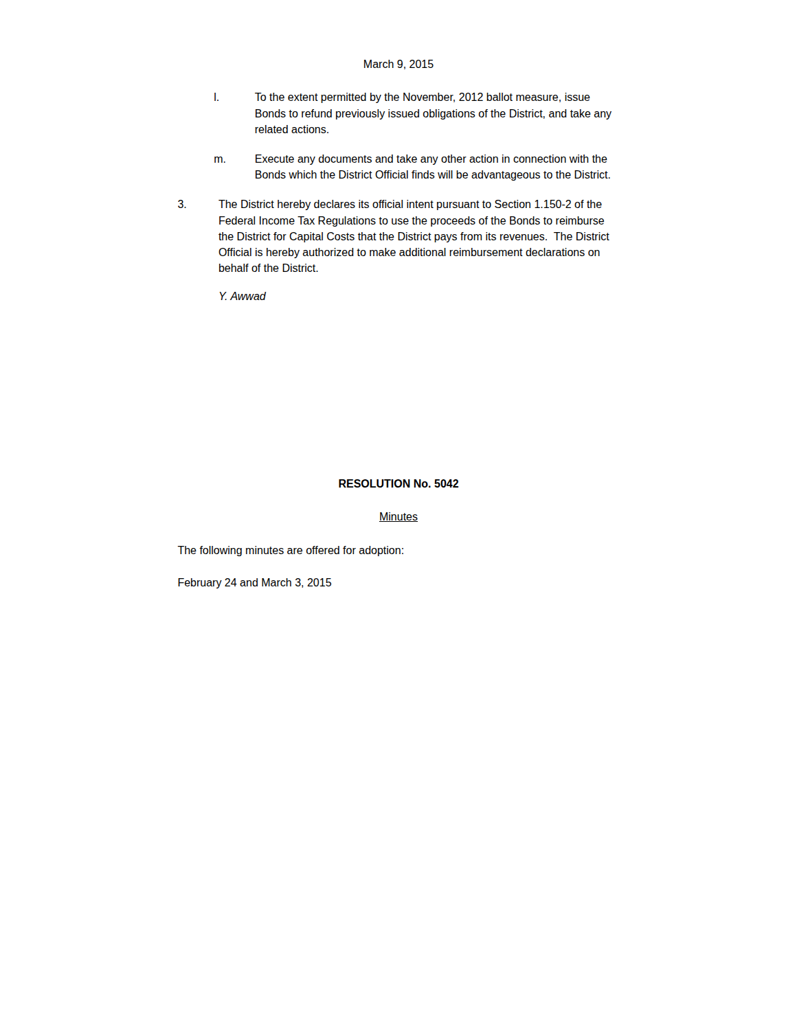March 9, 2015
l. To the extent permitted by the November, 2012 ballot measure, issue Bonds to refund previously issued obligations of the District, and take any related actions.
m. Execute any documents and take any other action in connection with the Bonds which the District Official finds will be advantageous to the District.
3. The District hereby declares its official intent pursuant to Section 1.150-2 of the Federal Income Tax Regulations to use the proceeds of the Bonds to reimburse the District for Capital Costs that the District pays from its revenues. The District Official is hereby authorized to make additional reimbursement declarations on behalf of the District.
Y. Awwad
RESOLUTION No. 5042
Minutes
The following minutes are offered for adoption:
February 24 and March 3, 2015